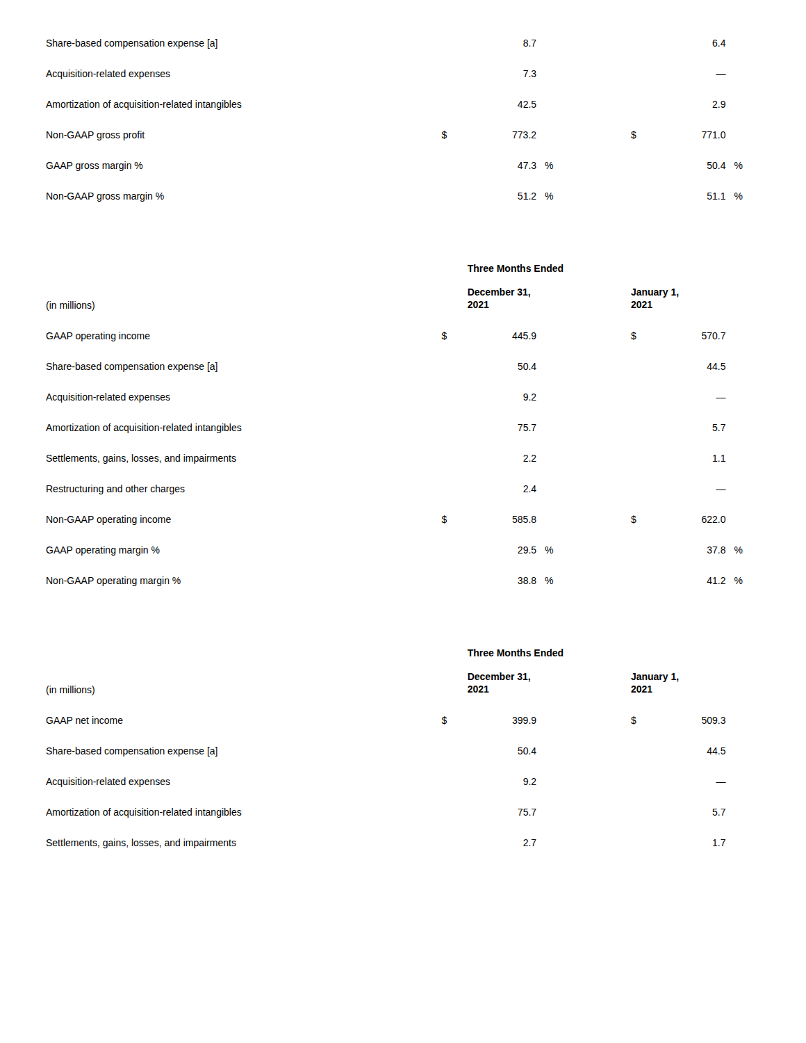| Share-based compensation expense [a] | | 8.7 | | | | 6.4 | |
| Acquisition-related expenses | | 7.3 | | | | — | |
| Amortization of acquisition-related intangibles | | 42.5 | | | | 2.9 | |
| Non-GAAP gross profit | $ | 773.2 | | | $ | 771.0 | |
| GAAP gross margin % | | 47.3 | % | | | 50.4 | % |
| Non-GAAP gross margin % | | 51.2 | % | | | 51.1 | % |
| | | Three Months Ended |
| (in millions) | | December 31, 2021 | | January 1, 2021 |
| GAAP operating income | $ | 445.9 | | | $ | 570.7 | |
| Share-based compensation expense [a] | | 50.4 | | | | 44.5 | |
| Acquisition-related expenses | | 9.2 | | | | — | |
| Amortization of acquisition-related intangibles | | 75.7 | | | | 5.7 | |
| Settlements, gains, losses, and impairments | | 2.2 | | | | 1.1 | |
| Restructuring and other charges | | 2.4 | | | | — | |
| Non-GAAP operating income | $ | 585.8 | | | $ | 622.0 | |
| GAAP operating margin % | | 29.5 | % | | | 37.8 | % |
| Non-GAAP operating margin % | | 38.8 | % | | | 41.2 | % |
| | | Three Months Ended |
| (in millions) | | December 31, 2021 | | January 1, 2021 |
| GAAP net income | $ | 399.9 | | | $ | 509.3 | |
| Share-based compensation expense [a] | | 50.4 | | | | 44.5 | |
| Acquisition-related expenses | | 9.2 | | | | — | |
| Amortization of acquisition-related intangibles | | 75.7 | | | | 5.7 | |
| Settlements, gains, losses, and impairments | | 2.7 | | | | 1.7 | |